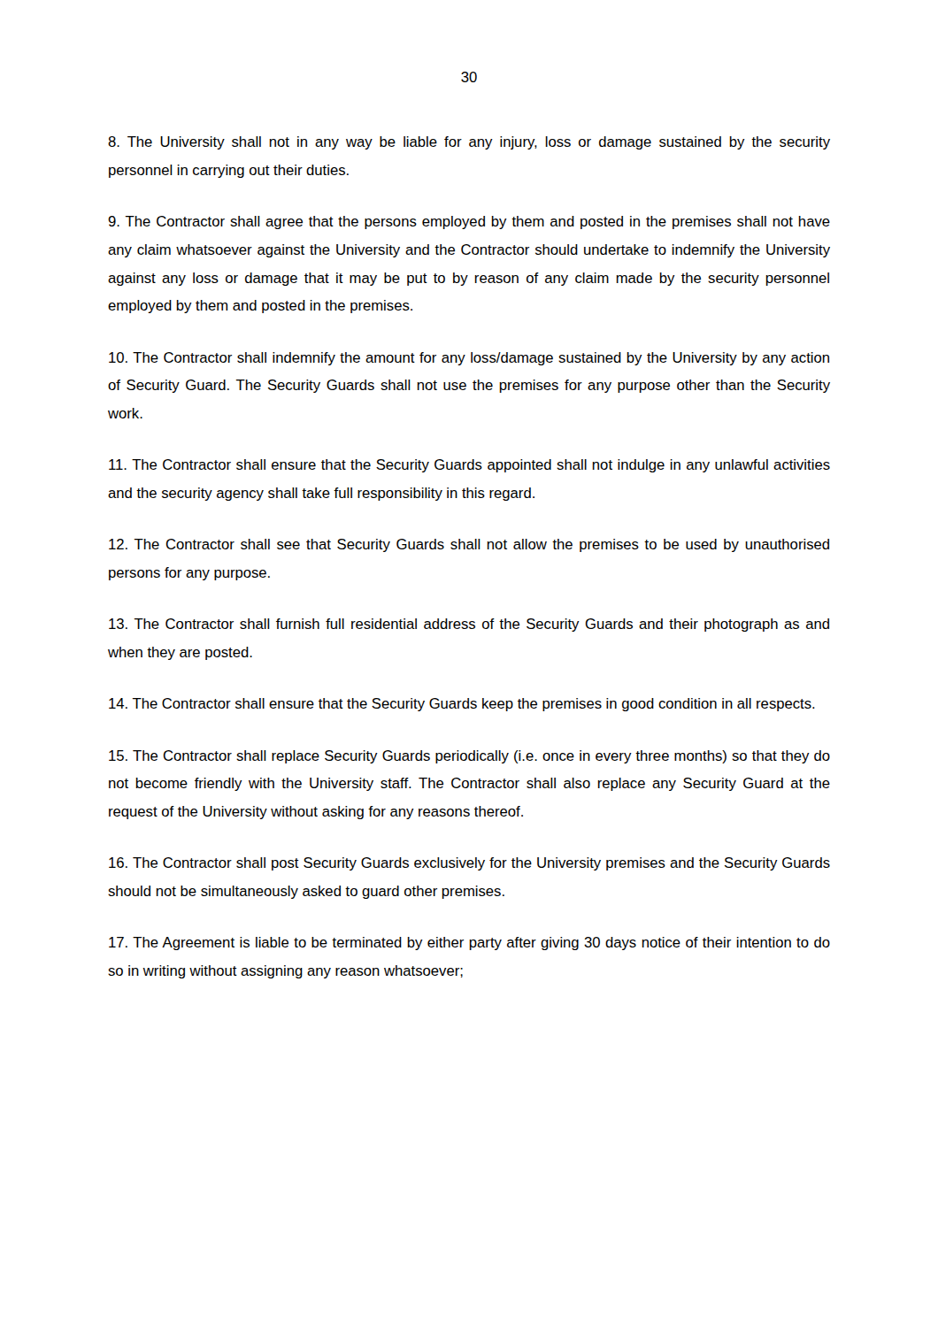30
The University shall not in any way be liable for any injury, loss or damage sustained by the security personnel in carrying out their duties.
The Contractor shall agree that the persons employed by them and posted in the premises shall not have any claim whatsoever against the University and the Contractor should undertake to indemnify the University against any loss or damage that it may be put to by reason of any claim made by the security personnel employed by them and posted in the premises.
The Contractor shall indemnify the amount for any loss/damage sustained by the University by any action of Security Guard. The Security Guards shall not use the premises for any purpose other than the Security work.
The Contractor shall ensure that the Security Guards appointed shall not indulge in any unlawful activities and the security agency shall take full responsibility in this regard.
The Contractor shall see that Security Guards shall not allow the premises to be used by unauthorised persons for any purpose.
The Contractor shall furnish full residential address of the Security Guards and their photograph as and when they are posted.
The Contractor shall ensure that the Security Guards keep the premises in good condition in all respects.
The Contractor shall replace Security Guards periodically (i.e. once in every three months) so that they do not become friendly with the University staff. The Contractor shall also replace any Security Guard at the request of the University without asking for any reasons thereof.
The Contractor shall post Security Guards exclusively for the University premises and the Security Guards should not be simultaneously asked to guard other premises.
The Agreement is liable to be terminated by either party after giving 30 days notice of their intention to do so in writing without assigning any reason whatsoever;